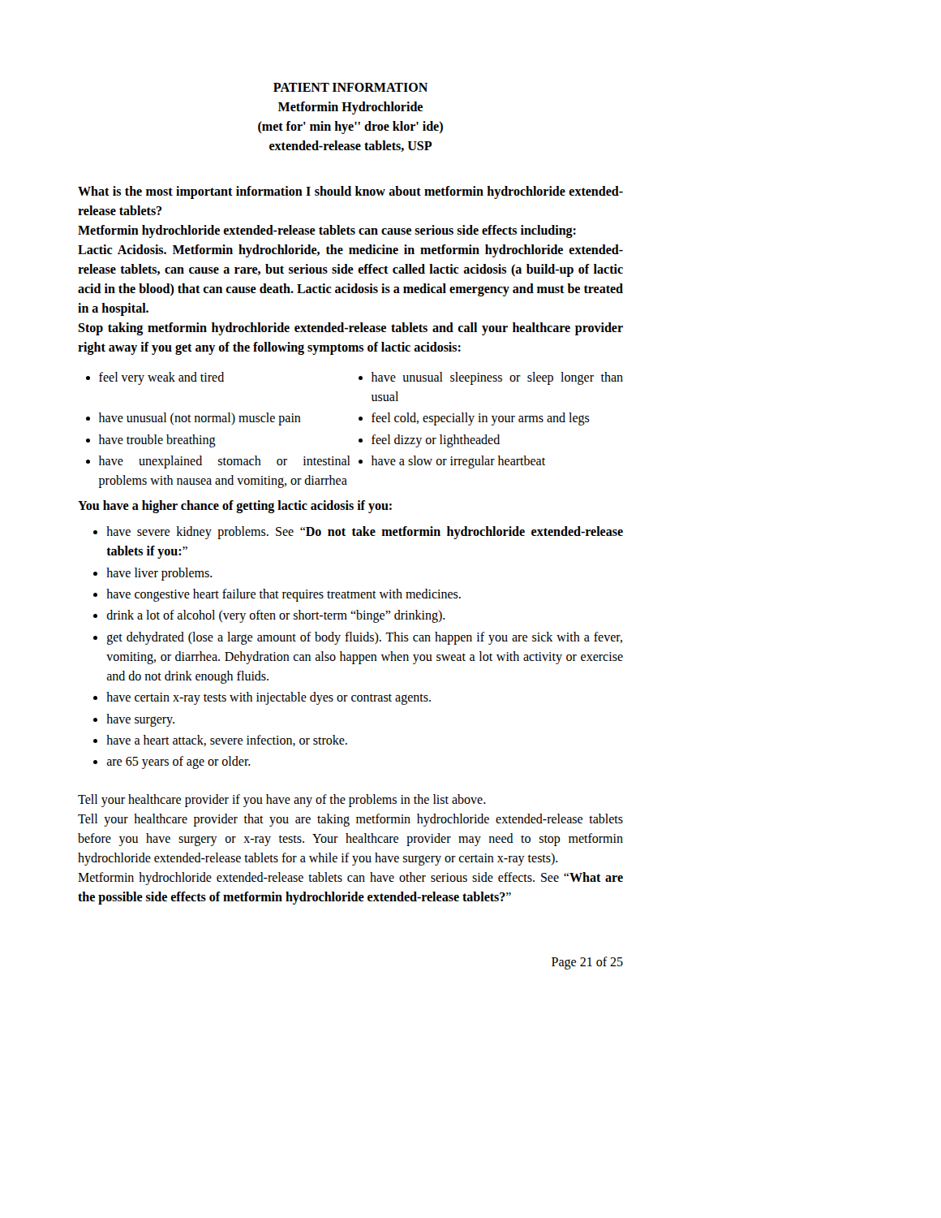PATIENT INFORMATION
Metformin Hydrochloride
(met for' min hye'' droe klor' ide)
extended-release tablets, USP
What is the most important information I should know about metformin hydrochloride extended-release tablets?
Metformin hydrochloride extended-release tablets can cause serious side effects including:
Lactic Acidosis. Metformin hydrochloride, the medicine in metformin hydrochloride extended-release tablets, can cause a rare, but serious side effect called lactic acidosis (a build-up of lactic acid in the blood) that can cause death. Lactic acidosis is a medical emergency and must be treated in a hospital.
Stop taking metformin hydrochloride extended-release tablets and call your healthcare provider right away if you get any of the following symptoms of lactic acidosis:
| feel very weak and tired | have unusual sleepiness or sleep longer than usual |
| have unusual (not normal) muscle pain | feel cold, especially in your arms and legs |
| have trouble breathing | feel dizzy or lightheaded |
| have unexplained stomach or intestinal problems with nausea and vomiting, or diarrhea | have a slow or irregular heartbeat |
You have a higher chance of getting lactic acidosis if you:
have severe kidney problems. See “Do not take metformin hydrochloride extended-release tablets if you:”
have liver problems.
have congestive heart failure that requires treatment with medicines.
drink a lot of alcohol (very often or short-term “binge” drinking).
get dehydrated (lose a large amount of body fluids). This can happen if you are sick with a fever, vomiting, or diarrhea. Dehydration can also happen when you sweat a lot with activity or exercise and do not drink enough fluids.
have certain x-ray tests with injectable dyes or contrast agents.
have surgery.
have a heart attack, severe infection, or stroke.
are 65 years of age or older.
Tell your healthcare provider if you have any of the problems in the list above.
Tell your healthcare provider that you are taking metformin hydrochloride extended-release tablets before you have surgery or x-ray tests. Your healthcare provider may need to stop metformin hydrochloride extended-release tablets for a while if you have surgery or certain x-ray tests).
Metformin hydrochloride extended-release tablets can have other serious side effects. See “What are the possible side effects of metformin hydrochloride extended-release tablets?”
Page 21 of 25